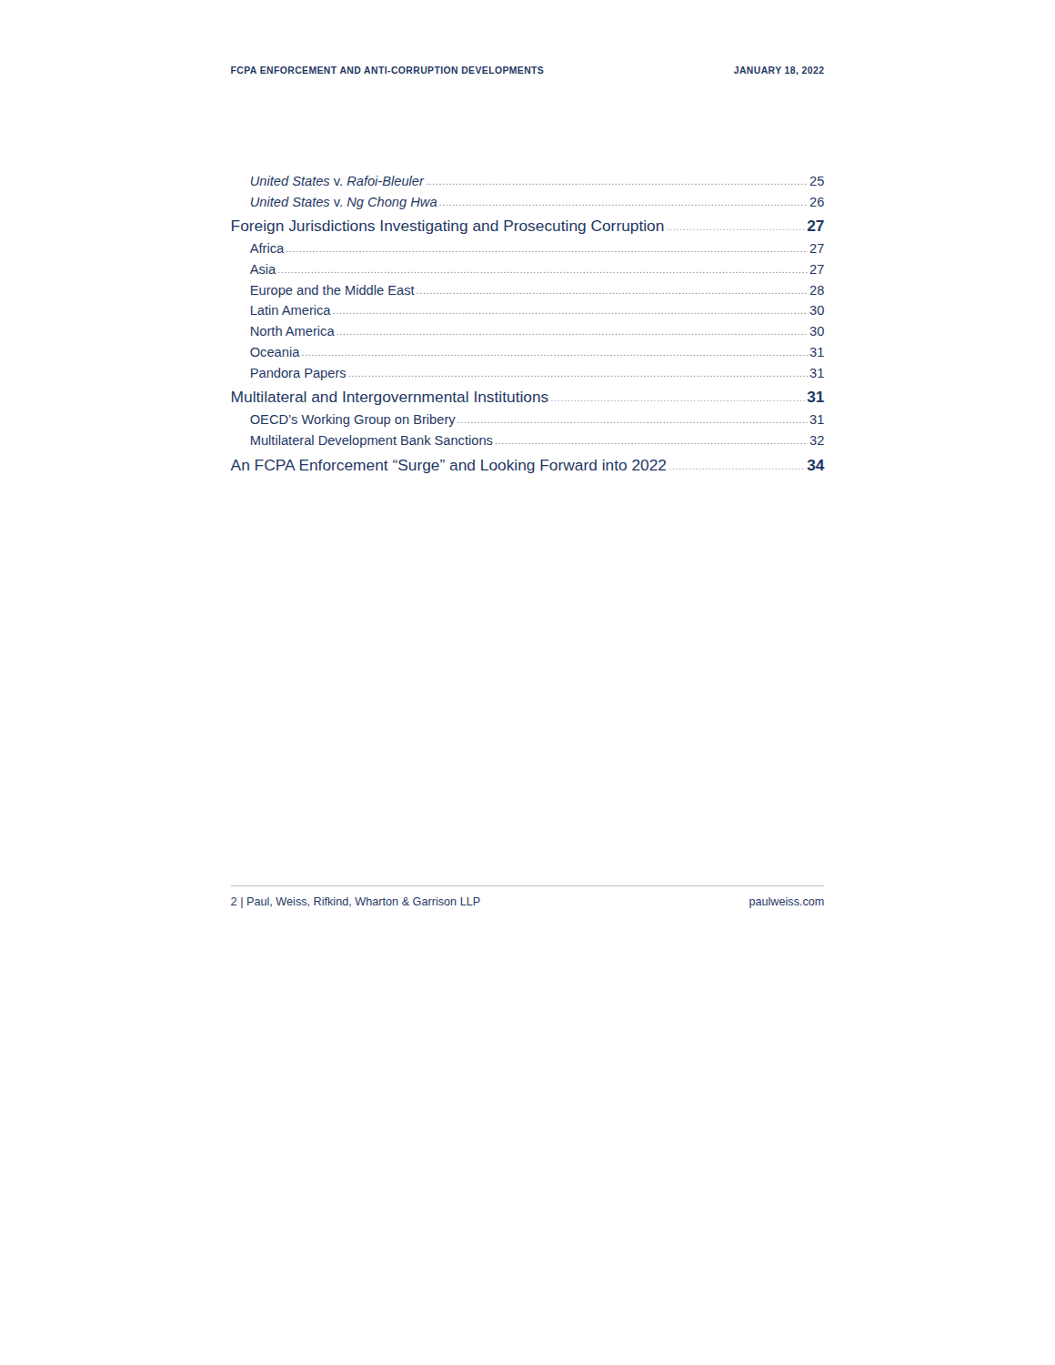FCPA Enforcement and Anti-Corruption Developments
January 18, 2022
United States v. Rafoi-Bleuler ........................................................................................................................................................................... 25
United States v. Ng Chong Hwa ..................................................................................................................................................................... 26
Foreign Jurisdictions Investigating and Prosecuting Corruption ..................................................................... 27
Africa ................................................................................................................................................................................................. 27
Asia .................................................................................................................................................................................................... 27
Europe and the Middle East ......................................................................................................................................................... 28
Latin America ............................................................................................................................................................................... 30
North America ............................................................................................................................................................................. 30
Oceania ......................................................................................................................................................................................... 31
Pandora Papers ........................................................................................................................................................................... 31
Multilateral and Intergovernmental Institutions .......................................................................................... 31
OECD’s Working Group on Bribery ............................................................................................................................................. 31
Multilateral Development Bank Sanctions ................................................................................................................................. 32
An FCPA Enforcement “Surge” and Looking Forward into 2022 ................................................................... 34
2 | Paul, Weiss, Rifkind, Wharton & Garrison LLP
paulweiss.com